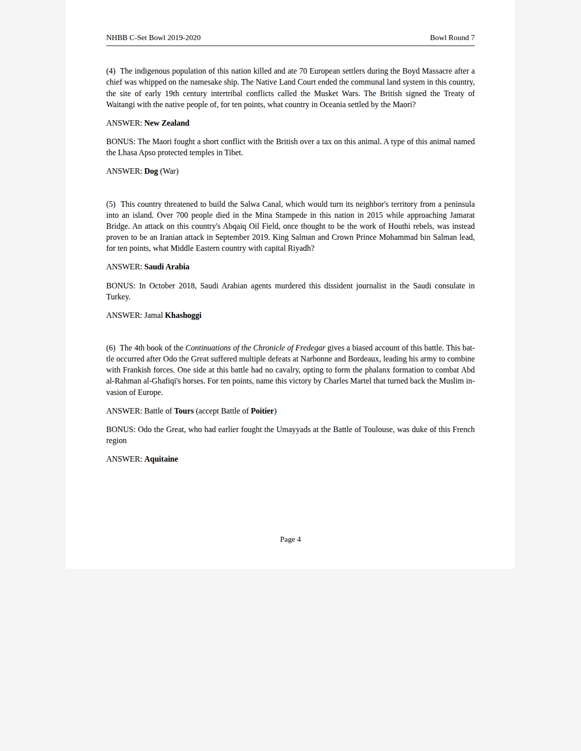NHBB C-Set Bowl 2019-2020
Bowl Round 7
(4) The indigenous population of this nation killed and ate 70 European settlers during the Boyd Massacre after a chief was whipped on the namesake ship. The Native Land Court ended the communal land system in this country, the site of early 19th century intertribal conflicts called the Musket Wars. The British signed the Treaty of Waitangi with the native people of, for ten points, what country in Oceania settled by the Maori?
ANSWER: New Zealand
BONUS: The Maori fought a short conflict with the British over a tax on this animal. A type of this animal named the Lhasa Apso protected temples in Tibet.
ANSWER: Dog (War)
(5) This country threatened to build the Salwa Canal, which would turn its neighbor's territory from a peninsula into an island. Over 700 people died in the Mina Stampede in this nation in 2015 while approaching Jamarat Bridge. An attack on this country's Abqaiq Oil Field, once thought to be the work of Houthi rebels, was instead proven to be an Iranian attack in September 2019. King Salman and Crown Prince Mohammad bin Salman lead, for ten points, what Middle Eastern country with capital Riyadh?
ANSWER: Saudi Arabia
BONUS: In October 2018, Saudi Arabian agents murdered this dissident journalist in the Saudi consulate in Turkey.
ANSWER: Jamal Khashoggi
(6) The 4th book of the Continuations of the Chronicle of Fredegar gives a biased account of this battle. This battle occurred after Odo the Great suffered multiple defeats at Narbonne and Bordeaux, leading his army to combine with Frankish forces. One side at this battle had no cavalry, opting to form the phalanx formation to combat Abd al-Rahman al-Ghafiqi's horses. For ten points, name this victory by Charles Martel that turned back the Muslim invasion of Europe.
ANSWER: Battle of Tours (accept Battle of Poitier)
BONUS: Odo the Great, who had earlier fought the Umayyads at the Battle of Toulouse, was duke of this French region
ANSWER: Aquitaine
Page 4